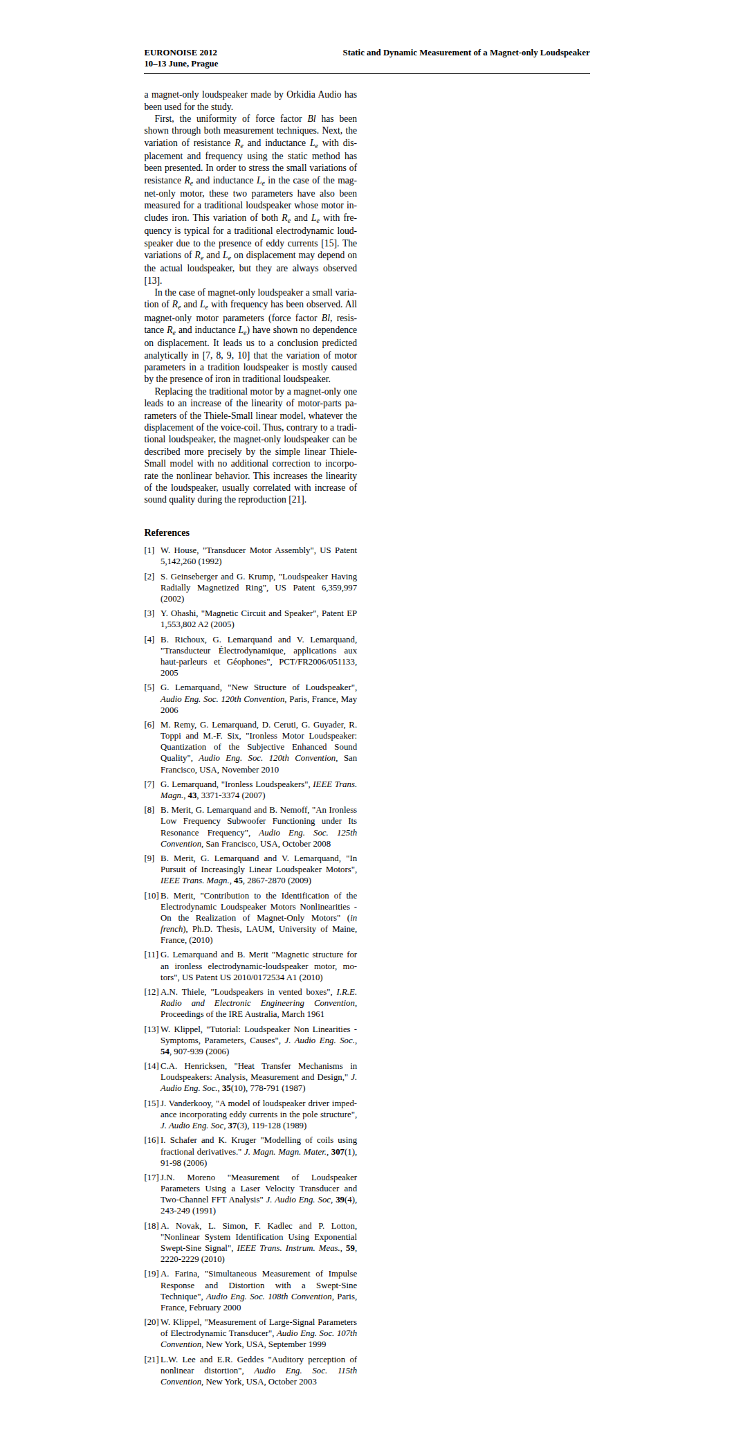EURONOISE 2012
10–13 June, Prague
Static and Dynamic Measurement of a Magnet-only Loudspeaker
a magnet-only loudspeaker made by Orkidia Audio has been used for the study.
First, the uniformity of force factor Bl has been shown through both measurement techniques. Next, the variation of resistance Re and inductance Le with displacement and frequency using the static method has been presented. In order to stress the small variations of resistance Re and inductance Le in the case of the magnet-only motor, these two parameters have also been measured for a traditional loudspeaker whose motor includes iron. This variation of both Re and Le with frequency is typical for a traditional electrodynamic loudspeaker due to the presence of eddy currents [15]. The variations of Re and Le on displacement may depend on the actual loudspeaker, but they are always observed [13].
In the case of magnet-only loudspeaker a small variation of Re and Le with frequency has been observed. All magnet-only motor parameters (force factor Bl, resistance Re and inductance Le) have shown no dependence on displacement. It leads us to a conclusion predicted analytically in [7, 8, 9, 10] that the variation of motor parameters in a tradition loudspeaker is mostly caused by the presence of iron in traditional loudspeaker.
Replacing the traditional motor by a magnet-only one leads to an increase of the linearity of motor-parts parameters of the Thiele-Small linear model, whatever the displacement of the voice-coil. Thus, contrary to a traditional loudspeaker, the magnet-only loudspeaker can be described more precisely by the simple linear Thiele-Small model with no additional correction to incorporate the nonlinear behavior. This increases the linearity of the loudspeaker, usually correlated with increase of sound quality during the reproduction [21].
References
[1] W. House, "Transducer Motor Assembly", US Patent 5,142,260 (1992)
[2] S. Geinseberger and G. Krump, "Loudspeaker Having Radially Magnetized Ring", US Patent 6,359,997 (2002)
[3] Y. Ohashi, "Magnetic Circuit and Speaker", Patent EP 1,553,802 A2 (2005)
[4] B. Richoux, G. Lemarquand and V. Lemarquand, "Transducteur Électrodynamique, applications aux haut-parleurs et Géophones", PCT/FR2006/051133, 2005
[5] G. Lemarquand, "New Structure of Loudspeaker", Audio Eng. Soc. 120th Convention, Paris, France, May 2006
[6] M. Remy, G. Lemarquand, D. Ceruti, G. Guyader, R. Toppi and M.-F. Six, "Ironless Motor Loudspeaker: Quantization of the Subjective Enhanced Sound Quality", Audio Eng. Soc. 120th Convention, San Francisco, USA, November 2010
[7] G. Lemarquand, "Ironless Loudspeakers", IEEE Trans. Magn., 43, 3371-3374 (2007)
[8] B. Merit, G. Lemarquand and B. Nemoff, "An Ironless Low Frequency Subwoofer Functioning under Its Resonance Frequency", Audio Eng. Soc. 125th Convention, San Francisco, USA, October 2008
[9] B. Merit, G. Lemarquand and V. Lemarquand, "In Pursuit of Increasingly Linear Loudspeaker Motors", IEEE Trans. Magn., 45, 2867-2870 (2009)
[10] B. Merit, "Contribution to the Identification of the Electrodynamic Loudspeaker Motors Nonlinearities - On the Realization of Magnet-Only Motors" (in french), Ph.D. Thesis, LAUM, University of Maine, France, (2010)
[11] G. Lemarquand and B. Merit "Magnetic structure for an ironless electrodynamic-loudspeaker motor, motors", US Patent US 2010/0172534 A1 (2010)
[12] A.N. Thiele, "Loudspeakers in vented boxes", I.R.E. Radio and Electronic Engineering Convention, Proceedings of the IRE Australia, March 1961
[13] W. Klippel, "Tutorial: Loudspeaker Non Linearities - Symptoms, Parameters, Causes", J. Audio Eng. Soc., 54, 907-939 (2006)
[14] C.A. Henricksen, "Heat Transfer Mechanisms in Loudspeakers: Analysis, Measurement and Design," J. Audio Eng. Soc., 35(10), 778-791 (1987)
[15] J. Vanderkooy, "A model of loudspeaker driver impedance incorporating eddy currents in the pole structure", J. Audio Eng. Soc, 37(3), 119-128 (1989)
[16] I. Schafer and K. Kruger "Modelling of coils using fractional derivatives." J. Magn. Magn. Mater., 307(1), 91-98 (2006)
[17] J.N. Moreno "Measurement of Loudspeaker Parameters Using a Laser Velocity Transducer and Two-Channel FFT Analysis" J. Audio Eng. Soc, 39(4), 243-249 (1991)
[18] A. Novak, L. Simon, F. Kadlec and P. Lotton, "Nonlinear System Identification Using Exponential Swept-Sine Signal", IEEE Trans. Instrum. Meas., 59, 2220-2229 (2010)
[19] A. Farina, "Simultaneous Measurement of Impulse Response and Distortion with a Swept-Sine Technique", Audio Eng. Soc. 108th Convention, Paris, France, February 2000
[20] W. Klippel, "Measurement of Large-Signal Parameters of Electrodynamic Transducer", Audio Eng. Soc. 107th Convention, New York, USA, September 1999
[21] L.W. Lee and E.R. Geddes "Auditory perception of nonlinear distortion", Audio Eng. Soc. 115th Convention, New York, USA, October 2003